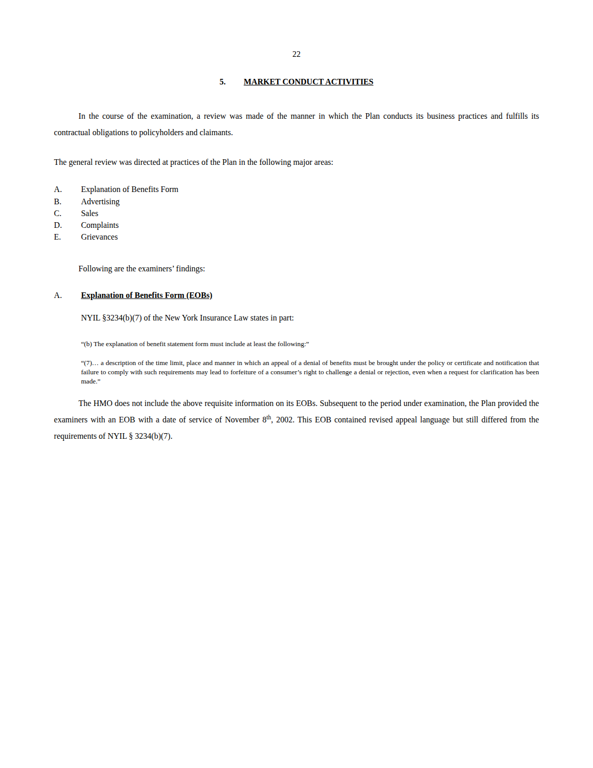22
5. MARKET CONDUCT ACTIVITIES
In the course of the examination, a review was made of the manner in which the Plan conducts its business practices and fulfills its contractual obligations to policyholders and claimants.
The general review was directed at practices of the Plan in the following major areas:
A. Explanation of Benefits Form B. Advertising C. Sales D. Complaints E. Grievances
Following are the examiners’ findings:
A. Explanation of Benefits Form (EOBs)
NYIL §3234(b)(7) of the New York Insurance Law states in part:
“(b) The explanation of benefit statement form must include at least the following:”
“(7)… a description of the time limit, place and manner in which an appeal of a denial of benefits must be brought under the policy or certificate and notification that failure to comply with such requirements may lead to forfeiture of a consumer’s right to challenge a denial or rejection, even when a request for clarification has been made.”
The HMO does not include the above requisite information on its EOBs. Subsequent to the period under examination, the Plan provided the examiners with an EOB with a date of service of November 8th, 2002. This EOB contained revised appeal language but still differed from the requirements of NYIL § 3234(b)(7).